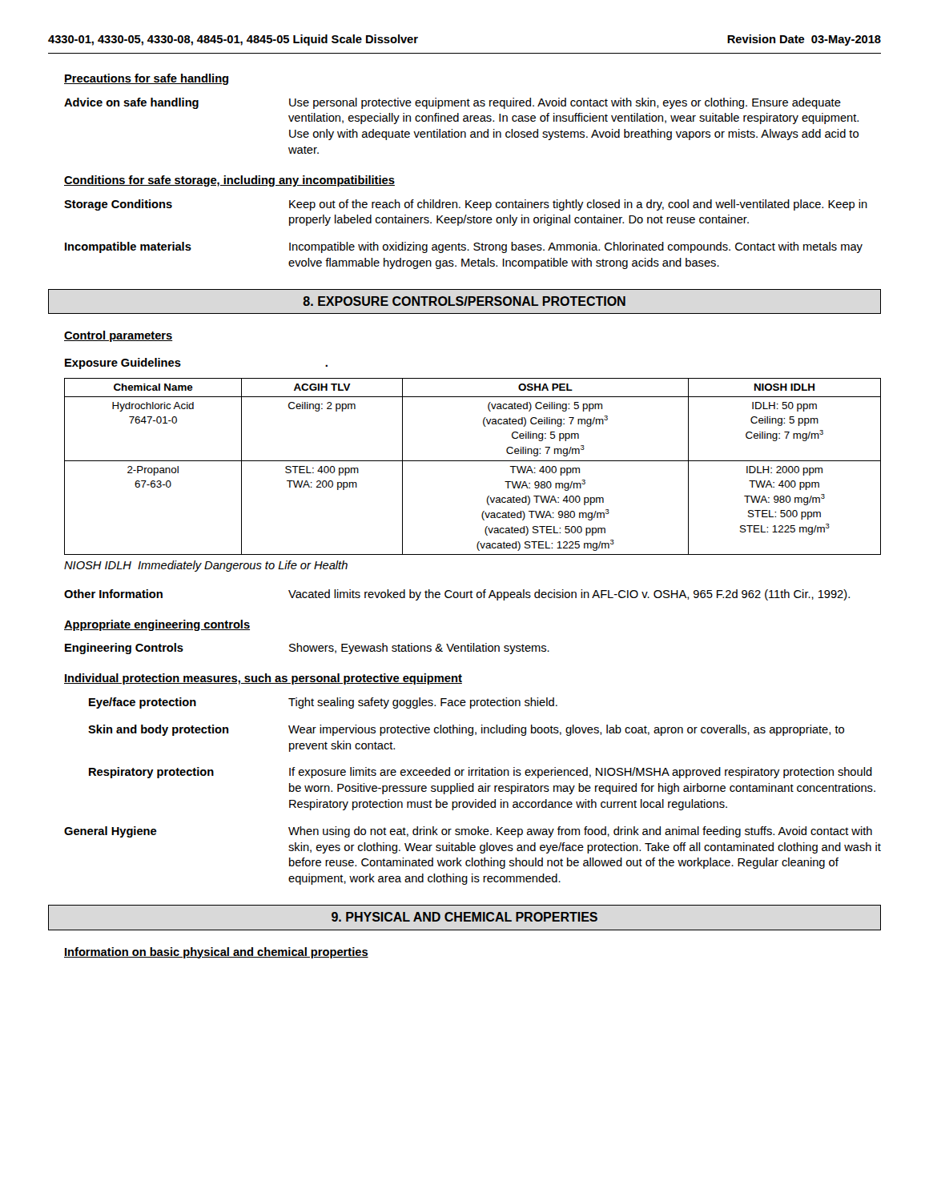4330-01, 4330-05, 4330-08, 4845-01, 4845-05 Liquid Scale Dissolver
Revision Date 03-May-2018
Precautions for safe handling
Advice on safe handling
Use personal protective equipment as required. Avoid contact with skin, eyes or clothing. Ensure adequate ventilation, especially in confined areas. In case of insufficient ventilation, wear suitable respiratory equipment. Use only with adequate ventilation and in closed systems. Avoid breathing vapors or mists. Always add acid to water.
Conditions for safe storage, including any incompatibilities
Storage Conditions
Keep out of the reach of children. Keep containers tightly closed in a dry, cool and well-ventilated place. Keep in properly labeled containers. Keep/store only in original container. Do not reuse container.
Incompatible materials
Incompatible with oxidizing agents. Strong bases. Ammonia. Chlorinated compounds. Contact with metals may evolve flammable hydrogen gas. Metals. Incompatible with strong acids and bases.
8. EXPOSURE CONTROLS/PERSONAL PROTECTION
Control parameters
Exposure Guidelines.
| Chemical Name | ACGIH TLV | OSHA PEL | NIOSH IDLH |
| --- | --- | --- | --- |
| Hydrochloric Acid 7647-01-0 | Ceiling: 2 ppm | (vacated) Ceiling: 5 ppm (vacated) Ceiling: 7 mg/m 3 Ceiling: 5 ppm Ceiling: 7 mg/m 3 | IDLH: 50 ppm Ceiling: 5 ppm Ceiling: 7 mg/m 3 |
| 2-Propanol 67-63-0 | STEL: 400 ppm TWA: 200 ppm | TWA: 400 ppm TWA: 980 mg/m 3 (vacated) TWA: 400 ppm (vacated) TWA: 980 mg/m 3 (vacated) STEL: 500 ppm (vacated) STEL: 1225 mg/m 3 | IDLH: 2000 ppm TWA: 400 ppm TWA: 980 mg/m 3 STEL: 500 ppm STEL: 1225 mg/m 3 |
NIOSH IDLH Immediately Dangerous to Life or Health
Other Information
Vacated limits revoked by the Court of Appeals decision in AFL-CIO v. OSHA, 965 F.2d 962 (11th Cir., 1992).
Appropriate engineering controls
Engineering Controls
Showers, Eyewash stations & Ventilation systems.
Individual protection measures, such as personal protective equipment
Eye/face protection
Tight sealing safety goggles. Face protection shield.
Skin and body protection
Wear impervious protective clothing, including boots, gloves, lab coat, apron or coveralls, as appropriate, to prevent skin contact.
Respiratory protection
If exposure limits are exceeded or irritation is experienced, NIOSH/MSHA approved respiratory protection should be worn. Positive-pressure supplied air respirators may be required for high airborne contaminant concentrations. Respiratory protection must be provided in accordance with current local regulations.
General Hygiene
When using do not eat, drink or smoke. Keep away from food, drink and animal feeding stuffs. Avoid contact with skin, eyes or clothing. Wear suitable gloves and eye/face protection. Take off all contaminated clothing and wash it before reuse. Contaminated work clothing should not be allowed out of the workplace. Regular cleaning of equipment, work area and clothing is recommended.
9. PHYSICAL AND CHEMICAL PROPERTIES
Information on basic physical and chemical properties